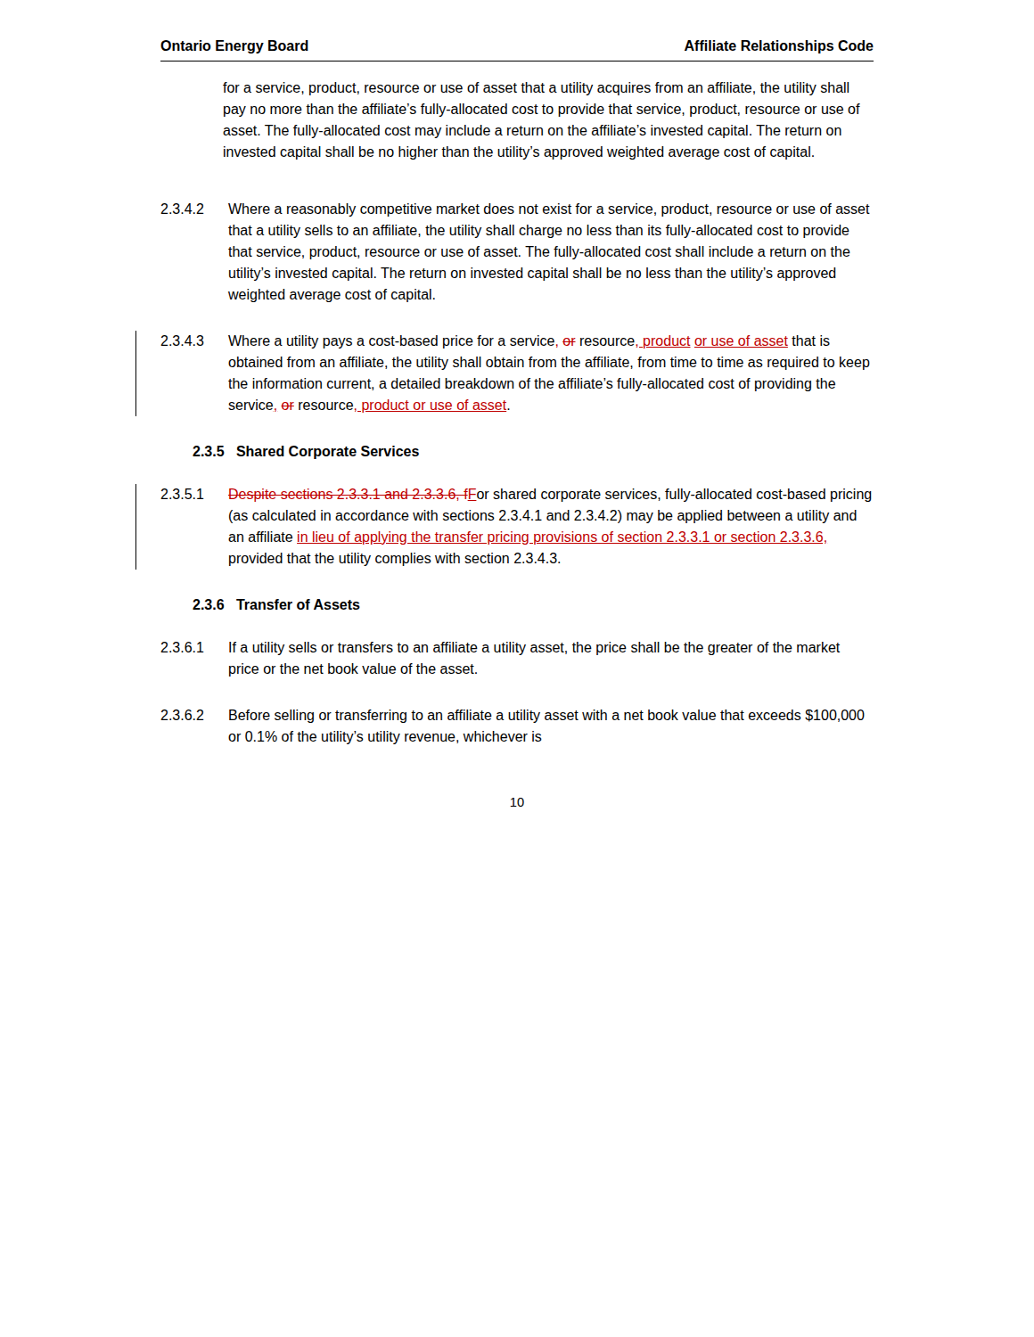Ontario Energy Board Affiliate Relationships Code
for a service, product, resource or use of asset that a utility acquires from an affiliate, the utility shall pay no more than the affiliate’s fully-allocated cost to provide that service, product, resource or use of asset. The fully-allocated cost may include a return on the affiliate’s invested capital. The return on invested capital shall be no higher than the utility’s approved weighted average cost of capital.
2.3.4.2
Where a reasonably competitive market does not exist for a service, product, resource or use of asset that a utility sells to an affiliate, the utility shall charge no less than its fully-allocated cost to provide that service, product, resource or use of asset. The fully-allocated cost shall include a return on the utility’s invested capital. The return on invested capital shall be no less than the utility’s approved weighted average cost of capital.
2.3.4.3
Where a utility pays a cost-based price for a service, or resource, product or use of asset that is obtained from an affiliate, the utility shall obtain from the affiliate, from time to time as required to keep the information current, a detailed breakdown of the affiliate’s fully-allocated cost of providing the service, or resource, product or use of asset.
2.3.5 Shared Corporate Services
2.3.5.1
Despite sections 2.3.3.1 and 2.3.3.6, f For shared corporate services, fully-allocated cost-based pricing (as calculated in accordance with sections 2.3.4.1 and 2.3.4.2) may be applied between a utility and an affiliate in lieu of applying the transfer pricing provisions of section 2.3.3.1 or section 2.3.3.6, provided that the utility complies with section 2.3.4.3.
2.3.6 Transfer of Assets
2.3.6.1
If a utility sells or transfers to an affiliate a utility asset, the price shall be the greater of the market price or the net book value of the asset.
2.3.6.2
Before selling or transferring to an affiliate a utility asset with a net book value that exceeds $100,000 or 0.1% of the utility’s utility revenue, whichever is
10